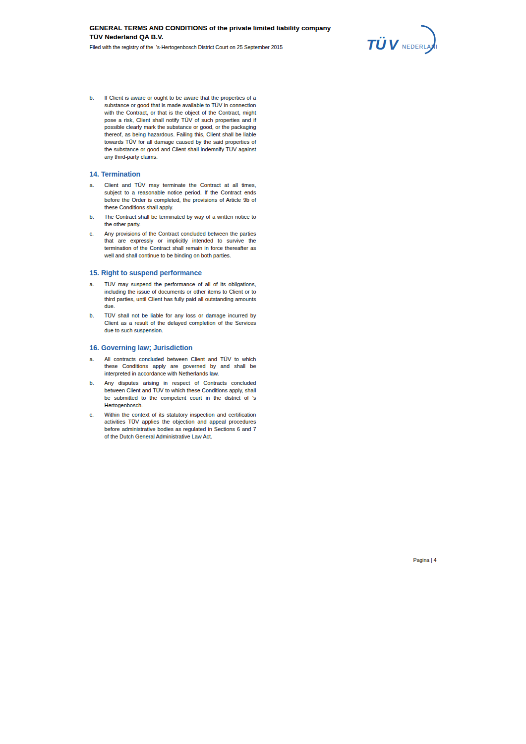GENERAL TERMS AND CONDITIONS of the private limited liability company
TÜV Nederland QA B.V.
Filed with the registry of the 's-Hertogenbosch District Court on 25 September 2015
T Ü V NEDERLAND
If Client is aware or ought to be aware that the properties of a substance or good that is made available to TÜV in connection with the Contract, or that is the object of the Contract, might pose a risk, Client shall notify TÜV of such properties and if possible clearly mark the substance or good, or the packaging thereof, as being hazardous. Failing this, Client shall be liable towards TÜV for all damage caused by the said properties of the substance or good and Client shall indemnify TÜV against any third-party claims.
14. Termination
Client and TÜV may terminate the Contract at all times, subject to a reasonable notice period. If the Contract ends before the Order is completed, the provisions of Article 9b of these Conditions shall apply.
The Contract shall be terminated by way of a written notice to the other party.
Any provisions of the Contract concluded between the parties that are expressly or implicitly intended to survive the termination of the Contract shall remain in force thereafter as well and shall continue to be binding on both parties.
15. Right to suspend performance
TÜV may suspend the performance of all of its obligations, including the issue of documents or other items to Client or to third parties, until Client has fully paid all outstanding amounts due.
TÜV shall not be liable for any loss or damage incurred by Client as a result of the delayed completion of the Services due to such suspension.
16. Governing law; Jurisdiction
All contracts concluded between Client and TÜV to which these Conditions apply are governed by and shall be interpreted in accordance with Netherlands law.
Any disputes arising in respect of Contracts concluded between Client and TÜV to which these Conditions apply, shall be submitted to the competent court in the district of 's Hertogenbosch.
Within the context of its statutory inspection and certification activities TÜV applies the objection and appeal procedures before administrative bodies as regulated in Sections 6 and 7 of the Dutch General Administrative Law Act.
Pagina | 4